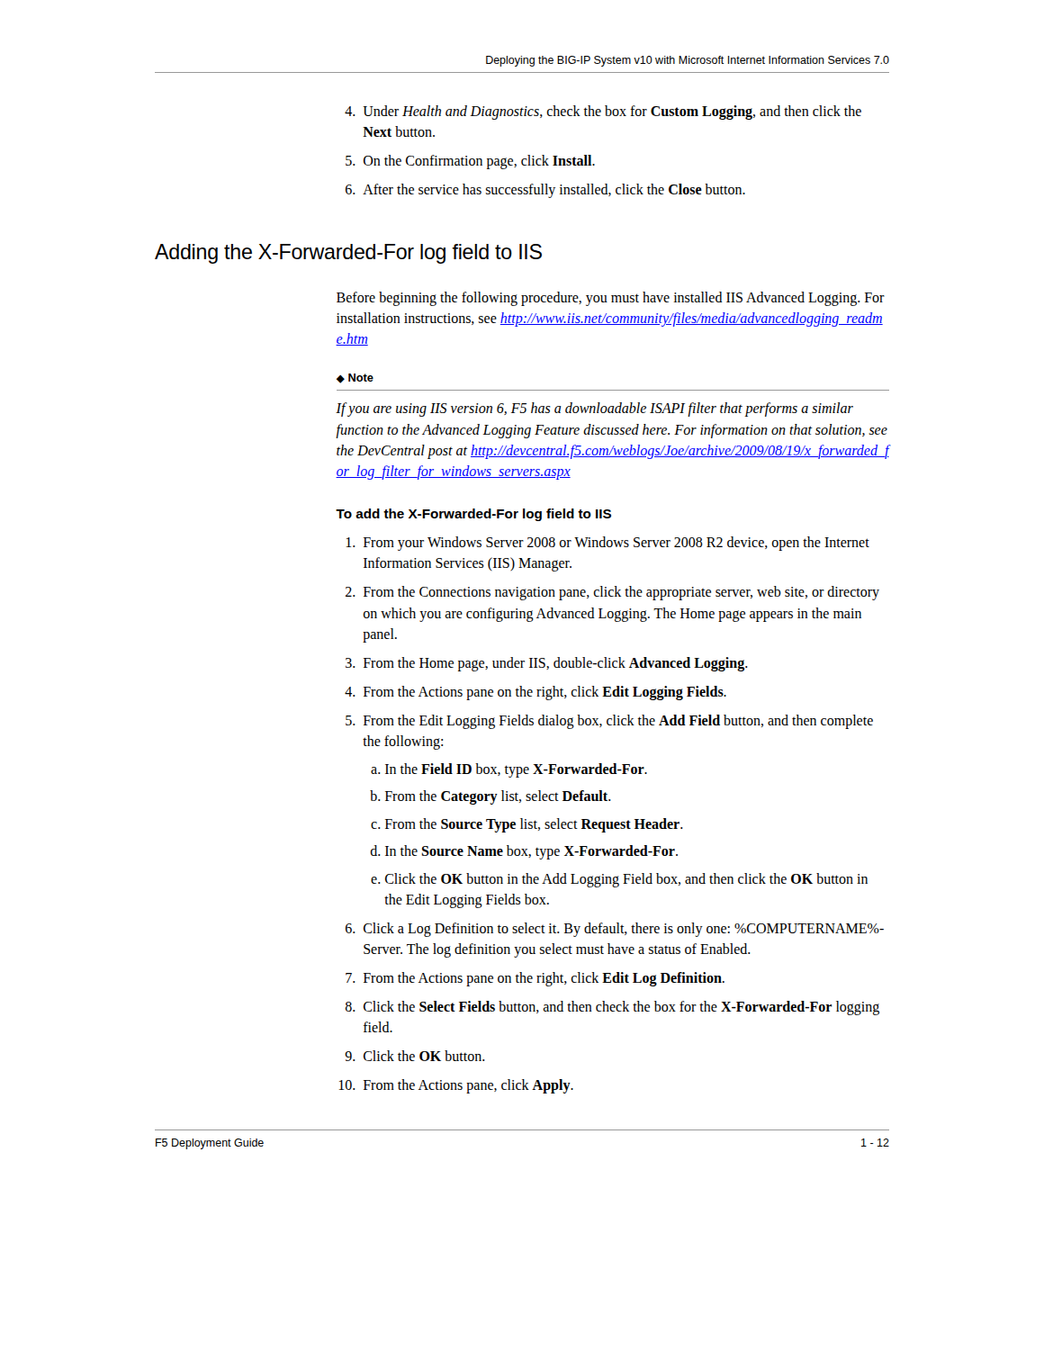Deploying the BIG-IP System v10 with Microsoft Internet Information Services 7.0
Under Health and Diagnostics, check the box for Custom Logging, and then click the Next button.
On the Confirmation page, click Install.
After the service has successfully installed, click the Close button.
Adding the X-Forwarded-For log field to IIS
Before beginning the following procedure, you must have installed IIS Advanced Logging. For installation instructions, see http://www.iis.net/community/files/media/advancedlogging_readme.htm
Note
If you are using IIS version 6, F5 has a downloadable ISAPI filter that performs a similar function to the Advanced Logging Feature discussed here. For information on that solution, see the DevCentral post at http://devcentral.f5.com/weblogs/Joe/archive/2009/08/19/x_forwarded_for_log_filter_for_windows_servers.aspx
To add the X-Forwarded-For log field to IIS
From your Windows Server 2008 or Windows Server 2008 R2 device, open the Internet Information Services (IIS) Manager.
From the Connections navigation pane, click the appropriate server, web site, or directory on which you are configuring Advanced Logging. The Home page appears in the main panel.
From the Home page, under IIS, double-click Advanced Logging.
From the Actions pane on the right, click Edit Logging Fields.
From the Edit Logging Fields dialog box, click the Add Field button, and then complete the following:
In the Field ID box, type X-Forwarded-For.
From the Category list, select Default.
From the Source Type list, select Request Header.
In the Source Name box, type X-Forwarded-For.
Click the OK button in the Add Logging Field box, and then click the OK button in the Edit Logging Fields box.
Click a Log Definition to select it. By default, there is only one: %COMPUTERNAME%-Server. The log definition you select must have a status of Enabled.
From the Actions pane on the right, click Edit Log Definition.
Click the Select Fields button, and then check the box for the X-Forwarded-For logging field.
Click the OK button.
From the Actions pane, click Apply.
F5 Deployment Guide 1 - 12